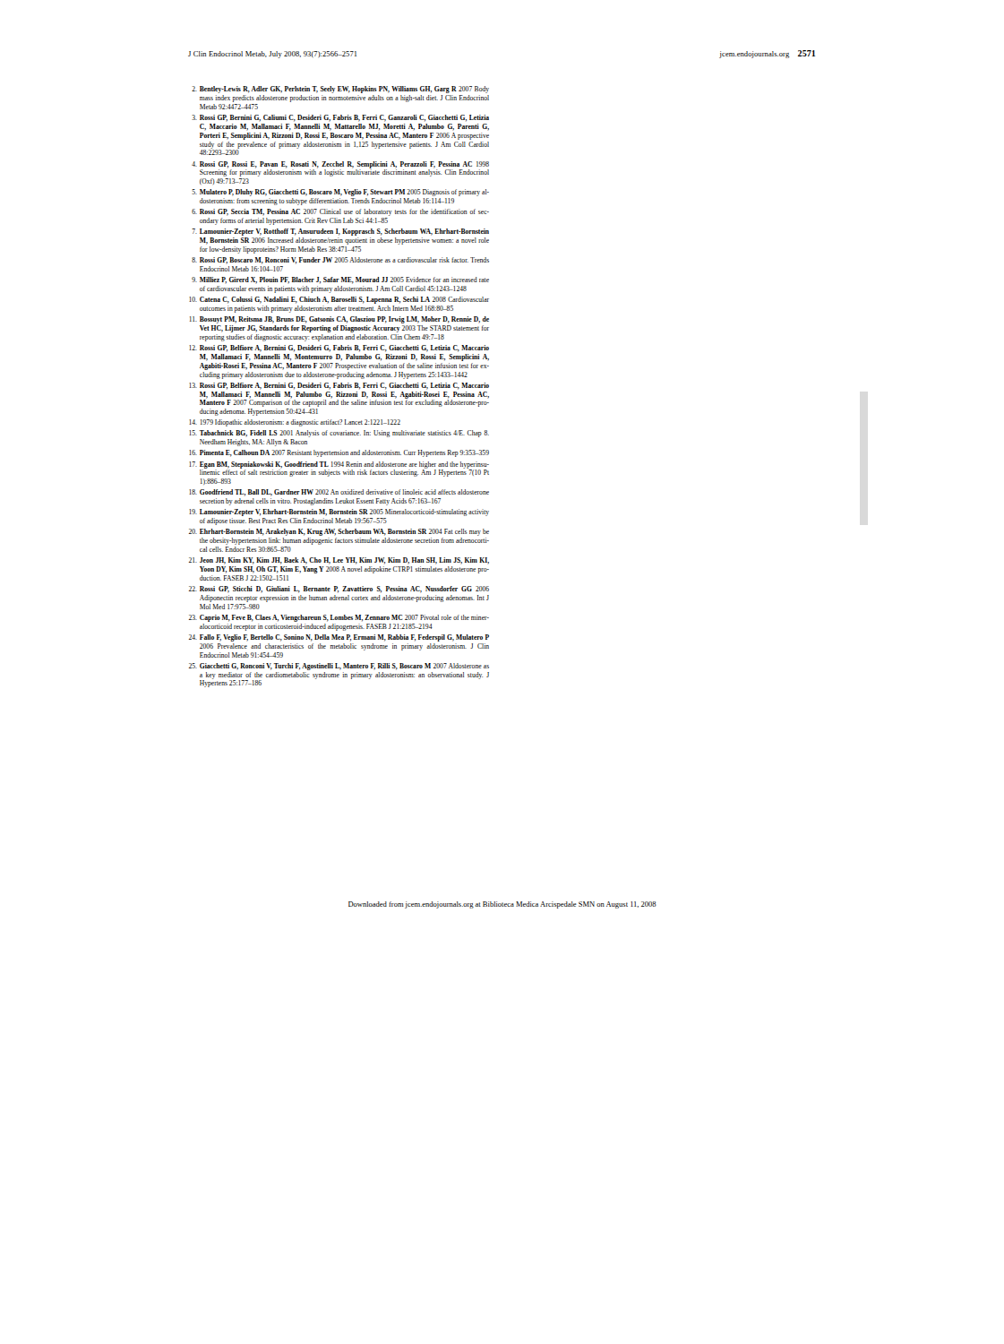J Clin Endocrinol Metab, July 2008, 93(7):2566–2571
jcem.endojournals.org 2571
Bentley-Lewis R, Adler GK, Perlstein T, Seely EW, Hopkins PN, Williams GH, Garg R 2007 Body mass index predicts aldosterone production in normotensive adults on a high-salt diet. J Clin Endocrinol Metab 92:4472–4475
Rossi GP, Bernini G, Caliumi C, Desideri G, Fabris B, Ferri C, Ganzaroli C, Giacchetti G, Letizia C, Maccario M, Mallamaci F, Mannelli M, Mattarello MJ, Moretti A, Palumbo G, Parenti G, Porteri E, Semplicini A, Rizzoni D, Rossi E, Boscaro M, Pessina AC, Mantero F 2006 A prospective study of the prevalence of primary aldosteronism in 1,125 hypertensive patients. J Am Coll Cardiol 48:2293–2300
Rossi GP, Rossi E, Pavan E, Rosati N, Zecchel R, Semplicini A, Perazzoli F, Pessina AC 1998 Screening for primary aldosteronism with a logistic multivariate discriminant analysis. Clin Endocrinol (Oxf) 49:713–723
Mulatero P, Dluhy RG, Giacchetti G, Boscaro M, Veglio F, Stewart PM 2005 Diagnosis of primary aldosteronism: from screening to subtype differentiation. Trends Endocrinol Metab 16:114–119
Rossi GP, Seccia TM, Pessina AC 2007 Clinical use of laboratory tests for the identification of secondary forms of arterial hypertension. Crit Rev Clin Lab Sci 44:1–85
Lamounier-Zepter V, Rotthoff T, Ansurudeen I, Kopprasch S, Scherbaum WA, Ehrhart-Bornstein M, Bornstein SR 2006 Increased aldosterone/renin quotient in obese hypertensive women: a novel role for low-density lipoproteins? Horm Metab Res 38:471–475
Rossi GP, Boscaro M, Ronconi V, Funder JW 2005 Aldosterone as a cardiovascular risk factor. Trends Endocrinol Metab 16:104–107
Milliez P, Girerd X, Plouin PF, Blacher J, Safar ME, Mourad JJ 2005 Evidence for an increased rate of cardiovascular events in patients with primary aldosteronism. J Am Coll Cardiol 45:1243–1248
Catena C, Colussi G, Nadalini E, Chiuch A, Baroselli S, Lapenna R, Sechi LA 2008 Cardiovascular outcomes in patients with primary aldosteronism after treatment. Arch Intern Med 168:80–85
Bossuyt PM, Reitsma JB, Bruns DE, Gatsonis CA, Glasziou PP, Irwig LM, Moher D, Rennie D, de Vet HC, Lijmer JG, Standards for Reporting of Diagnostic Accuracy 2003 The STARD statement for reporting studies of diagnostic accuracy: explanation and elaboration. Clin Chem 49:7–18
Rossi GP, Belfiore A, Bernini G, Desideri G, Fabris B, Ferri C, Giacchetti G, Letizia C, Maccario M, Mallamaci F, Mannelli M, Montemurro D, Palumbo G, Rizzoni D, Rossi E, Semplicini A, Agabiti-Rosei E, Pessina AC, Mantero F 2007 Prospective evaluation of the saline infusion test for excluding primary aldosteronism due to aldosterone-producing adenoma. J Hypertens 25:1433–1442
Rossi GP, Belfiore A, Bernini G, Desideri G, Fabris B, Ferri C, Giacchetti G, Letizia C, Maccario M, Mallamaci F, Mannelli M, Palumbo G, Rizzoni D, Rossi E, Agabiti-Rosei E, Pessina AC, Mantero F 2007 Comparison of the captopril and the saline infusion test for excluding aldosterone-producing adenoma. Hypertension 50:424–431
1979 Idiopathic aldosteronism: a diagnostic artifact? Lancet 2:1221–1222
Tabachnick BG, Fidell LS 2001 Analysis of covariance. In: Using multivariate statistics 4/E. Chap 8. Needham Heights, MA: Allyn & Bacon
Pimenta E, Calhoun DA 2007 Resistant hypertension and aldosteronism. Curr Hypertens Rep 9:353–359
Egan BM, Stepniakowski K, Goodfriend TL 1994 Renin and aldosterone are higher and the hyperinsulinemic effect of salt restriction greater in subjects with risk factors clustering. Am J Hypertens 7(10 Pt 1):886–893
Goodfriend TL, Ball DL, Gardner HW 2002 An oxidized derivative of linoleic acid affects aldosterone secretion by adrenal cells in vitro. Prostaglandins Leukot Essent Fatty Acids 67:163–167
Lamounier-Zepter V, Ehrhart-Bornstein M, Bornstein SR 2005 Mineralocorticoid-stimulating activity of adipose tissue. Best Pract Res Clin Endocrinol Metab 19:567–575
Ehrhart-Bornstein M, Arakelyan K, Krug AW, Scherbaum WA, Bornstein SR 2004 Fat cells may be the obesity-hypertension link: human adipogenic factors stimulate aldosterone secretion from adrenocortical cells. Endocr Res 30:865–870
Jeon JH, Kim KY, Kim JH, Baek A, Cho H, Lee YH, Kim JW, Kim D, Han SH, Lim JS, Kim KI, Yoon DY, Kim SH, Oh GT, Kim E, Yang Y 2008 A novel adipokine CTRP1 stimulates aldosterone production. FASEB J 22:1502–1511
Rossi GP, Sticchi D, Giuliani L, Bernante P, Zavattiero S, Pessina AC, Nussdorfer GG 2006 Adiponectin receptor expression in the human adrenal cortex and aldosterone-producing adenomas. Int J Mol Med 17:975–980
Caprio M, Feve B, Claes A, Viengchareun S, Lombes M, Zennaro MC 2007 Pivotal role of the mineralocorticoid receptor in corticosteroid-induced adipogenesis. FASEB J 21:2185–2194
Fallo F, Veglio F, Bertello C, Sonino N, Della Mea P, Ermani M, Rabbia F, Federspil G, Mulatero P 2006 Prevalence and characteristics of the metabolic syndrome in primary aldosteronism. J Clin Endocrinol Metab 91:454–459
Giacchetti G, Ronconi V, Turchi F, Agostinelli L, Mantero F, Rilli S, Boscaro M 2007 Aldosterone as a key mediator of the cardiometabolic syndrome in primary aldosteronism: an observational study. J Hypertens 25:177–186
Downloaded from jcem.endojournals.org at Biblioteca Medica Arcispedale SMN on August 11, 2008